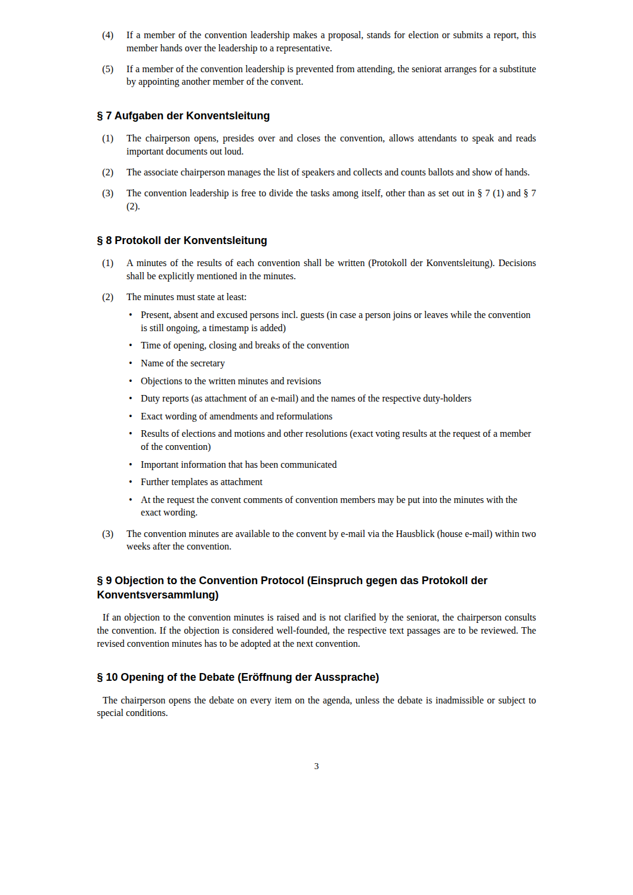If a member of the convention leadership makes a proposal, stands for election or submits a report, this member hands over the leadership to a representative.
If a member of the convention leadership is prevented from attending, the seniorat arranges for a substitute by appointing another member of the convent.
§ 7 Aufgaben der Konventsleitung
The chairperson opens, presides over and closes the convention, allows attendants to speak and reads important documents out loud.
The associate chairperson manages the list of speakers and collects and counts ballots and show of hands.
The convention leadership is free to divide the tasks among itself, other than as set out in § 7 (1) and § 7 (2).
§ 8 Protokoll der Konventsleitung
A minutes of the results of each convention shall be written (Protokoll der Konventsleitung). Decisions shall be explicitly mentioned in the minutes.
The minutes must state at least:
Present, absent and excused persons incl. guests (in case a person joins or leaves while the convention is still ongoing, a timestamp is added)
Time of opening, closing and breaks of the convention
Name of the secretary
Objections to the written minutes and revisions
Duty reports (as attachment of an e‑mail) and the names of the respective duty-holders
Exact wording of amendments and reformulations
Results of elections and motions and other resolutions (exact voting results at the request of a member of the convention)
Important information that has been communicated
Further templates as attachment
At the request the convent comments of convention members may be put into the minutes with the exact wording.
The convention minutes are available to the convent by e‑mail via the Hausblick (house e‑mail) within two weeks after the convention.
§ 9 Objection to the Convention Protocol (Einspruch gegen das Protokoll der Konventsversammlung)
If an objection to the convention minutes is raised and is not clarified by the seniorat, the chairperson consults the convention. If the objection is considered well-founded, the respective text passages are to be reviewed. The revised convention minutes has to be adopted at the next convention.
§ 10 Opening of the Debate (Eröffnung der Aussprache)
The chairperson opens the debate on every item on the agenda, unless the debate is inadmissible or subject to special conditions.
3